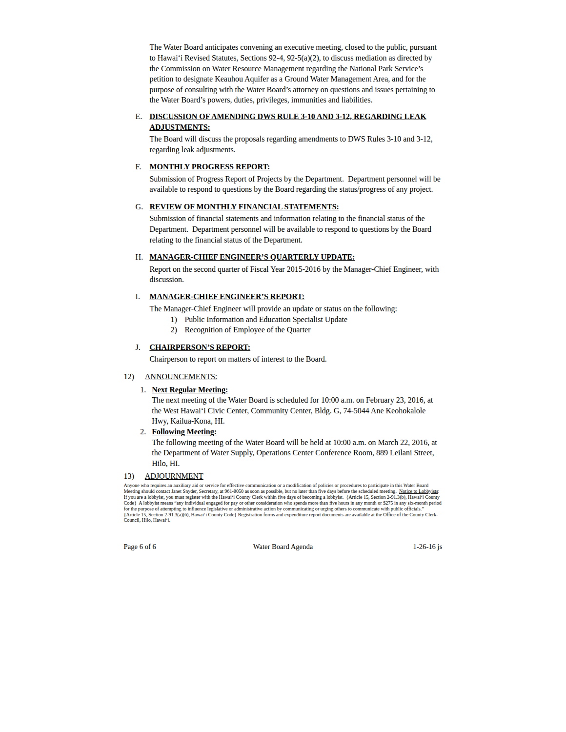The Water Board anticipates convening an executive meeting, closed to the public, pursuant to Hawaiʻi Revised Statutes, Sections 92-4, 92-5(a)(2), to discuss mediation as directed by the Commission on Water Resource Management regarding the National Park Service’s petition to designate Keauhou Aquifer as a Ground Water Management Area, and for the purpose of consulting with the Water Board’s attorney on questions and issues pertaining to the Water Board’s powers, duties, privileges, immunities and liabilities.
E.
DISCUSSION OF AMENDING DWS RULE 3-10 AND 3-12, REGARDING LEAK ADJUSTMENTS:
The Board will discuss the proposals regarding amendments to DWS Rules 3-10 and 3-12, regarding leak adjustments.
F.
MONTHLY PROGRESS REPORT:
Submission of Progress Report of Projects by the Department. Department personnel will be available to respond to questions by the Board regarding the status/progress of any project.
G.
REVIEW OF MONTHLY FINANCIAL STATEMENTS:
Submission of financial statements and information relating to the financial status of the Department. Department personnel will be available to respond to questions by the Board relating to the financial status of the Department.
H.
MANAGER-CHIEF ENGINEER’S QUARTERLY UPDATE:
Report on the second quarter of Fiscal Year 2015-2016 by the Manager-Chief Engineer, with discussion.
I.
MANAGER-CHIEF ENGINEER’S REPORT:
The Manager-Chief Engineer will provide an update or status on the following:
1)
Public Information and Education Specialist Update
2)
Recognition of Employee of the Quarter
J.
CHAIRPERSON’S REPORT:
Chairperson to report on matters of interest to the Board.
12)
ANNOUNCEMENTS:
1.
Next Regular Meeting:
The next meeting of the Water Board is scheduled for 10:00 a.m. on February 23, 2016, at the West Hawaiʻi Civic Center, Community Center, Bldg. G, 74-5044 Ane Keohokalole Hwy, Kailua-Kona, HI.
2.
Following Meeting:
The following meeting of the Water Board will be held at 10:00 a.m. on March 22, 2016, at the Department of Water Supply, Operations Center Conference Room, 889 Leilani Street, Hilo, HI.
13)
ADJOURNMENT
Anyone who requires an auxiliary aid or service for effective communication or a modification of policies or procedures to participate in this Water Board Meeting should contact Janet Snyder, Secretary, at 961-8050 as soon as possible, but no later than five days before the scheduled meeting. Notice to Lobbyists: If you are a lobbyist, you must register with the Hawaiʻi County Clerk within five days of becoming a lobbyist. {Article 15, Section 2-91.3(b), Hawaiʻi County Code} A lobbyist means “any individual engaged for pay or other consideration who spends more than five hours in any month or $275 in any six-month period for the purpose of attempting to influence legislative or administrative action by communicating or urging others to communicate with public officials.” {Article 15, Section 2-91.3(a)(6), Hawaiʻi County Code} Registration forms and expenditure report documents are available at the Office of the County Clerk-Council, Hilo, Hawaiʻi.
Page 6 of 6
Water Board Agenda
1-26-16 js